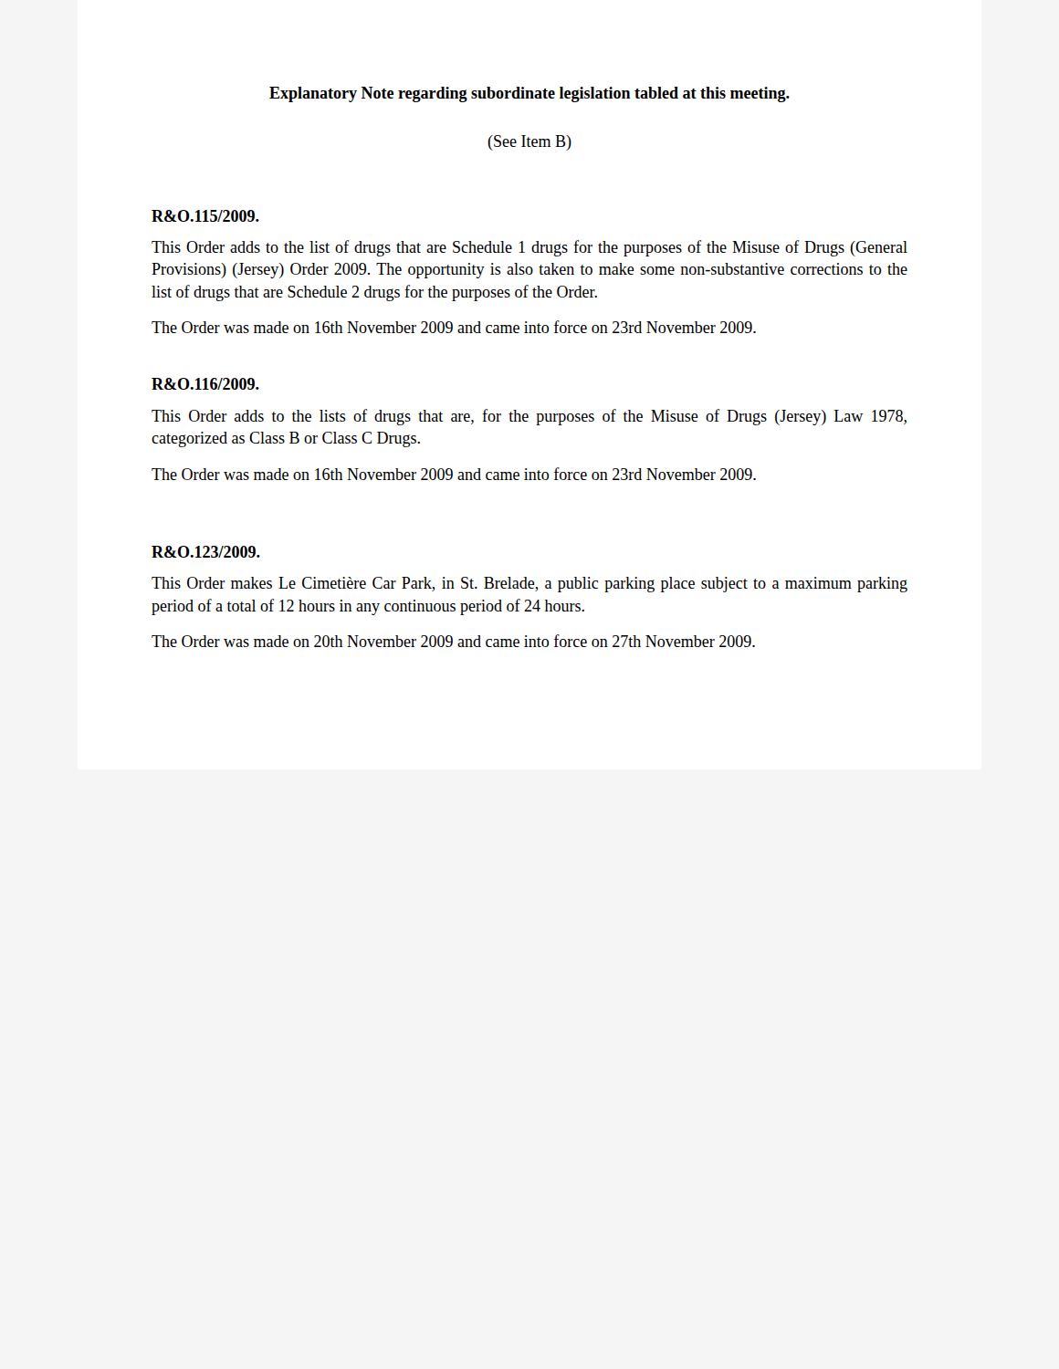Explanatory Note regarding subordinate legislation tabled at this meeting.
(See Item B)
R&O.115/2009.
This Order adds to the list of drugs that are Schedule 1 drugs for the purposes of the Misuse of Drugs (General Provisions) (Jersey) Order 2009. The opportunity is also taken to make some non-substantive corrections to the list of drugs that are Schedule 2 drugs for the purposes of the Order.
The Order was made on 16th November 2009 and came into force on 23rd November 2009.
R&O.116/2009.
This Order adds to the lists of drugs that are, for the purposes of the Misuse of Drugs (Jersey) Law 1978, categorized as Class B or Class C Drugs.
The Order was made on 16th November 2009 and came into force on 23rd November 2009.
R&O.123/2009.
This Order makes Le Cimetière Car Park, in St. Brelade, a public parking place subject to a maximum parking period of a total of 12 hours in any continuous period of 24 hours.
The Order was made on 20th November 2009 and came into force on 27th November 2009.